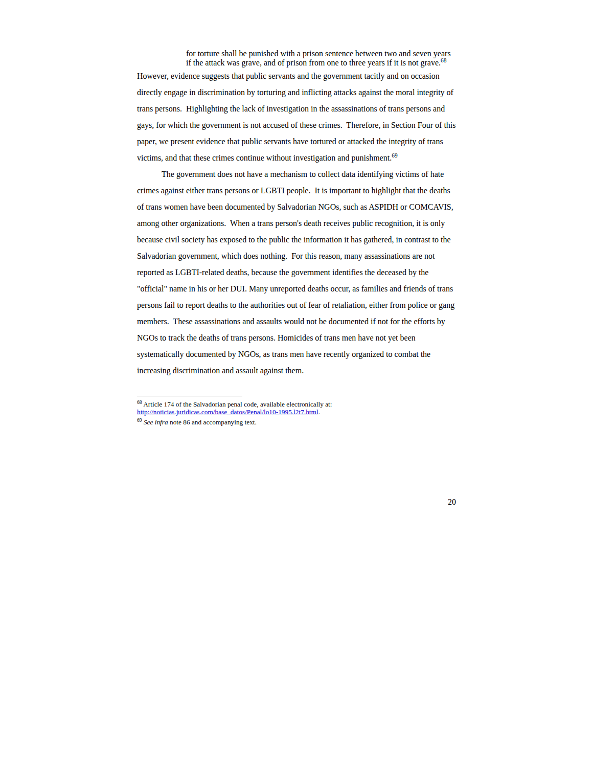for torture shall be punished with a prison sentence between two and seven years if the attack was grave, and of prison from one to three years if it is not grave.68
However, evidence suggests that public servants and the government tacitly and on occasion directly engage in discrimination by torturing and inflicting attacks against the moral integrity of trans persons. Highlighting the lack of investigation in the assassinations of trans persons and gays, for which the government is not accused of these crimes. Therefore, in Section Four of this paper, we present evidence that public servants have tortured or attacked the integrity of trans victims, and that these crimes continue without investigation and punishment.69
The government does not have a mechanism to collect data identifying victims of hate crimes against either trans persons or LGBTI people. It is important to highlight that the deaths of trans women have been documented by Salvadorian NGOs, such as ASPIDH or COMCAVIS, among other organizations. When a trans person's death receives public recognition, it is only because civil society has exposed to the public the information it has gathered, in contrast to the Salvadorian government, which does nothing. For this reason, many assassinations are not reported as LGBTI-related deaths, because the government identifies the deceased by the "official" name in his or her DUI. Many unreported deaths occur, as families and friends of trans persons fail to report deaths to the authorities out of fear of retaliation, either from police or gang members. These assassinations and assaults would not be documented if not for the efforts by NGOs to track the deaths of trans persons. Homicides of trans men have not yet been systematically documented by NGOs, as trans men have recently organized to combat the increasing discrimination and assault against them.
68 Article 174 of the Salvadorian penal code, available electronically at: http://noticias.juridicas.com/base_datos/Penal/lo10-1995.l2t7.html.
69 See infra note 86 and accompanying text.
20